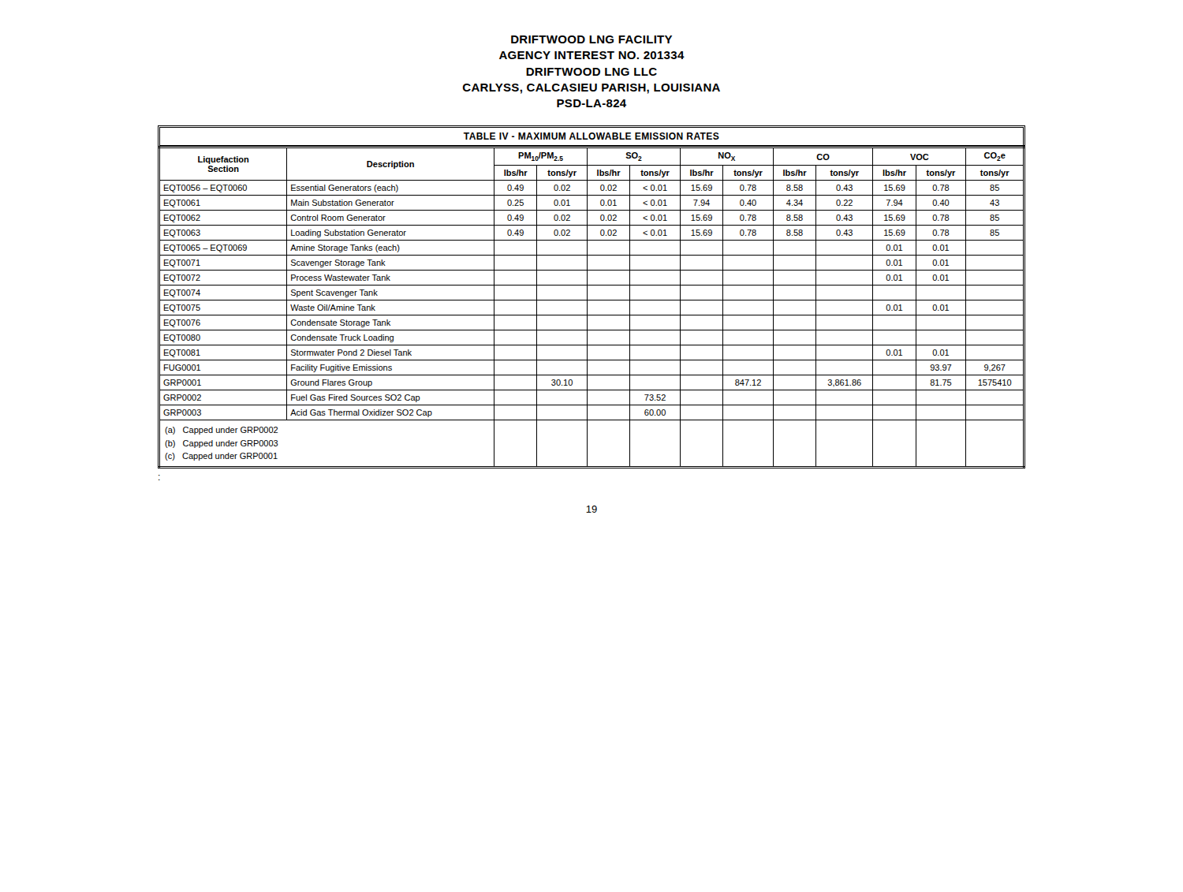Driftwood LNG Facility
Agency Interest No. 201334
Driftwood LNG LLC
Carlyss, Calcasieu Parish, Louisiana
PSD-LA-824
Table IV - Maximum Allowable Emission Rates
| Liquefaction Section | Description | PM 10 /PM 2.5 | SO 2 | NO X | CO | VOC | CO 2 e |
| --- | --- | --- | --- | --- | --- | --- | --- |
| lbs/hr | tons/yr | lbs/hr | tons/yr | lbs/hr | tons/yr | lbs/hr | tons/yr | lbs/hr | tons/yr | tons/yr |
| EQT0056 – EQT0060 | Essential Generators (each) | 0.49 | 0.02 | 0.02 | < 0.01 | 15.69 | 0.78 | 8.58 | 0.43 | 15.69 | 0.78 | 85 |
| EQT0061 | Main Substation Generator | 0.25 | 0.01 | 0.01 | < 0.01 | 7.94 | 0.40 | 4.34 | 0.22 | 7.94 | 0.40 | 43 |
| EQT0062 | Control Room Generator | 0.49 | 0.02 | 0.02 | < 0.01 | 15.69 | 0.78 | 8.58 | 0.43 | 15.69 | 0.78 | 85 |
| EQT0063 | Loading Substation Generator | 0.49 | 0.02 | 0.02 | < 0.01 | 15.69 | 0.78 | 8.58 | 0.43 | 15.69 | 0.78 | 85 |
| EQT0065 – EQT0069 | Amine Storage Tanks (each) | | | | | | | | | 0.01 | 0.01 | |
| EQT0071 | Scavenger Storage Tank | | | | | | | | | 0.01 | 0.01 | |
| EQT0072 | Process Wastewater Tank | | | | | | | | | 0.01 | 0.01 | |
| EQT0074 | Spent Scavenger Tank | | | | | | | | | | | |
| EQT0075 | Waste Oil/Amine Tank | | | | | | | | | 0.01 | 0.01 | |
| EQT0076 | Condensate Storage Tank | | | | | | | | | | | |
| EQT0080 | Condensate Truck Loading | | | | | | | | | | | |
| EQT0081 | Stormwater Pond 2 Diesel Tank | | | | | | | | | 0.01 | 0.01 | |
| FUG0001 | Facility Fugitive Emissions | | | | | | | | | | 93.97 | 9,267 |
| GRP0001 | Ground Flares Group | | 30.10 | | | | 847.12 | | 3,861.86 | | 81.75 | 1575410 |
| GRP0002 | Fuel Gas Fired Sources SO2 Cap | | | | 73.52 | | | | | | | |
| GRP0003 | Acid Gas Thermal Oxidizer SO2 Cap | | | | 60.00 | | | | | | | |
| (a) Capped under GRP0002 (b) Capped under GRP0003 (c) Capped under GRP0001 | | | | | | | | | | | |
:
19